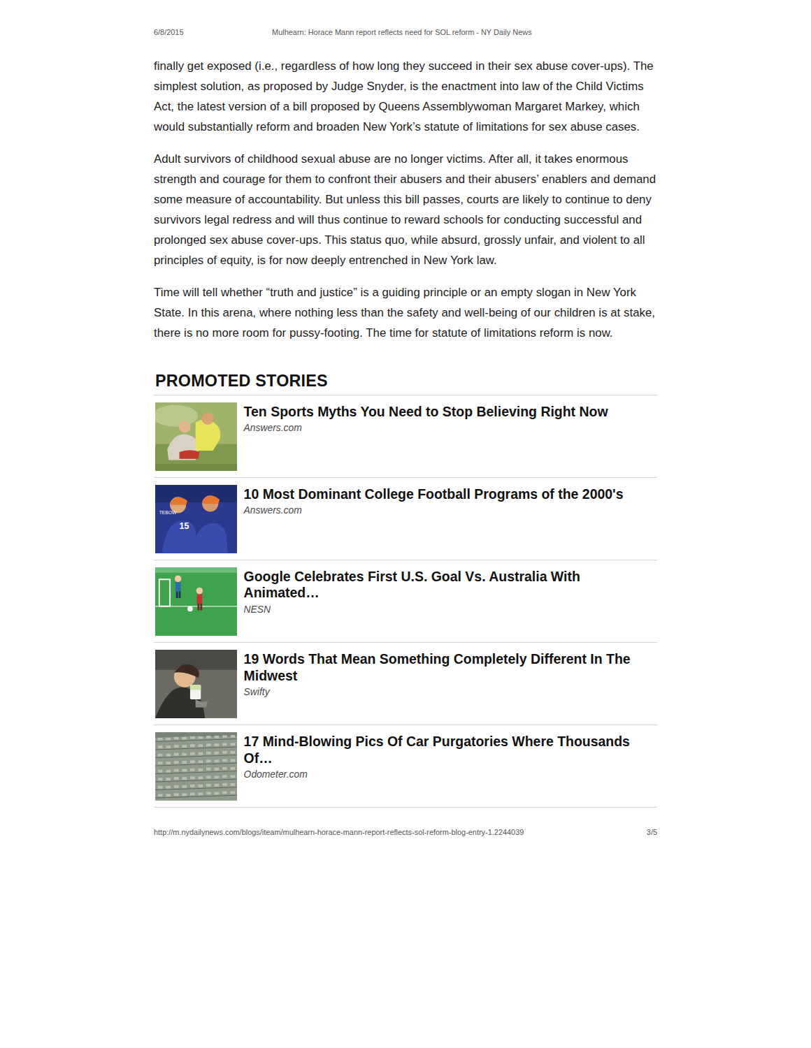6/8/2015
Mulhearn: Horace Mann report reflects need for SOL reform - NY Daily News
finally get exposed (i.e., regardless of how long they succeed in their sex abuse cover-ups). The simplest solution, as proposed by Judge Snyder, is the enactment into law of the Child Victims Act, the latest version of a bill proposed by Queens Assemblywoman Margaret Markey, which would substantially reform and broaden New York’s statute of limitations for sex abuse cases.
Adult survivors of childhood sexual abuse are no longer victims. After all, it takes enormous strength and courage for them to confront their abusers and their abusers’ enablers and demand some measure of accountability. But unless this bill passes, courts are likely to continue to deny survivors legal redress and will thus continue to reward schools for conducting successful and prolonged sex abuse cover-ups. This status quo, while absurd, grossly unfair, and violent to all principles of equity, is for now deeply entrenched in New York law.
Time will tell whether “truth and justice” is a guiding principle or an empty slogan in New York State. In this arena, where nothing less than the safety and well-being of our children is at stake, there is no more room for pussy-footing. The time for statute of limitations reform is now.
PROMOTED STORIES
Ten Sports Myths You Need to Stop Believing Right Now
Answers.com
15 TEBOW
10 Most Dominant College Football Programs of the 2000's
Answers.com
Google Celebrates First U.S. Goal Vs. Australia With Animated…
NESN
19 Words That Mean Something Completely Different In The Midwest
Swifty
17 Mind-Blowing Pics Of Car Purgatories Where Thousands Of…
Odometer.com
http://m.nydailynews.com/blogs/iteam/mulhearn-horace-mann-report-reflects-sol-reform-blog-entry-1.2244039
3/5